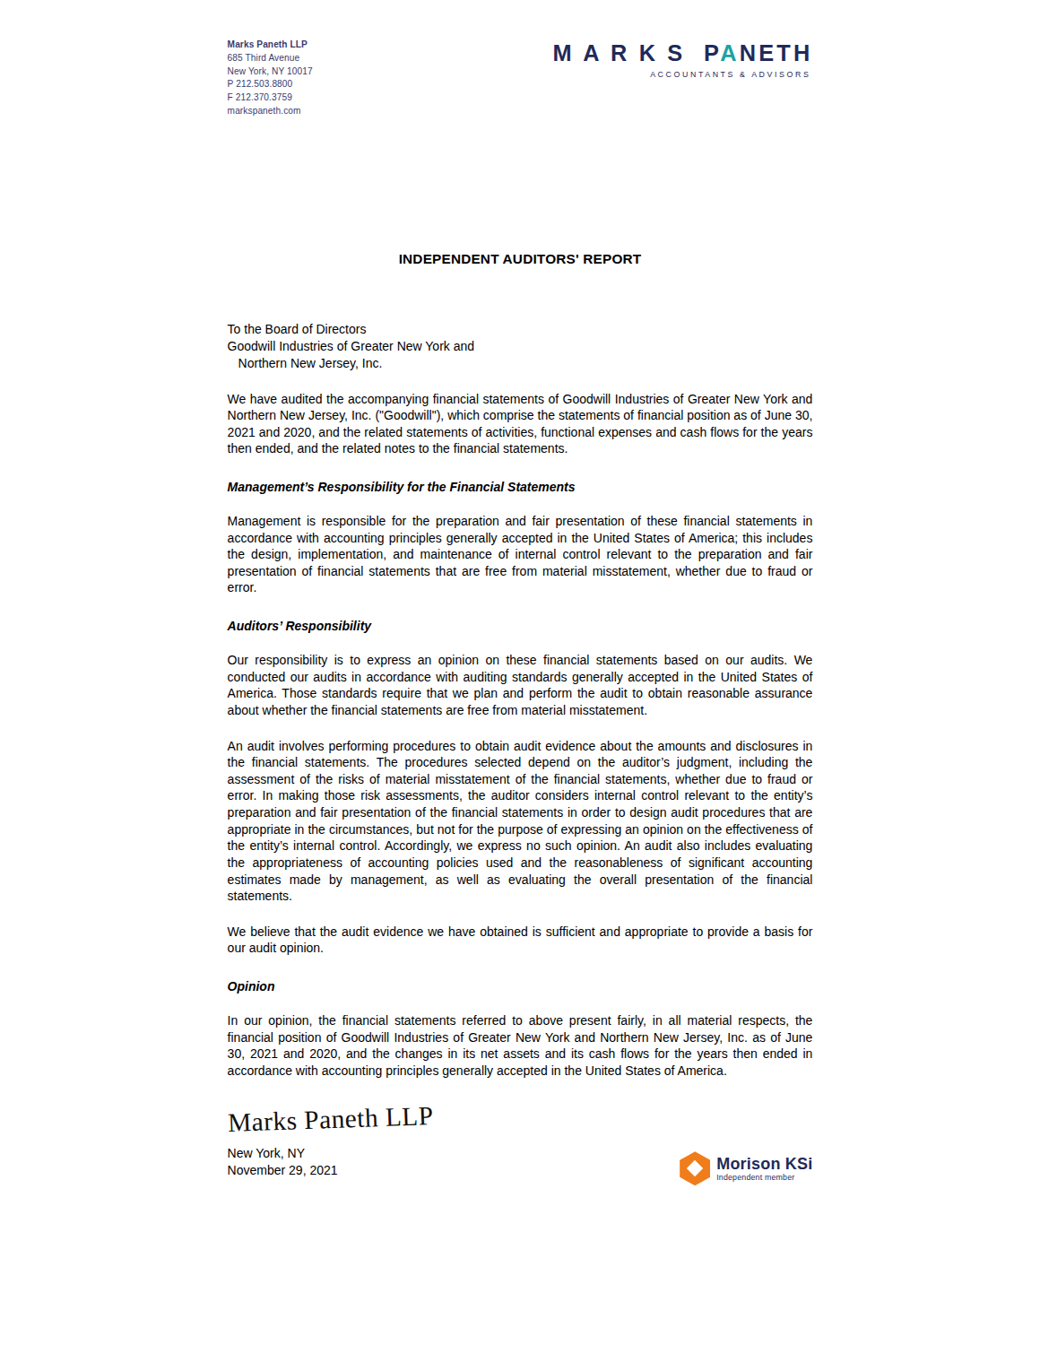Marks Paneth LLP
685 Third Avenue
New York, NY 10017
P 212.503.8800
F 212.370.3759
markspaneth.com
M A R K S PANETH
ACCOUNTANTS & ADVISORS
INDEPENDENT AUDITORS' REPORT
To the Board of Directors
Goodwill Industries of Greater New York and
Northern New Jersey, Inc.
We have audited the accompanying financial statements of Goodwill Industries of Greater New York and Northern New Jersey, Inc. ("Goodwill"), which comprise the statements of financial position as of June 30, 2021 and 2020, and the related statements of activities, functional expenses and cash flows for the years then ended, and the related notes to the financial statements.
Management’s Responsibility for the Financial Statements
Management is responsible for the preparation and fair presentation of these financial statements in accordance with accounting principles generally accepted in the United States of America; this includes the design, implementation, and maintenance of internal control relevant to the preparation and fair presentation of financial statements that are free from material misstatement, whether due to fraud or error.
Auditors’ Responsibility
Our responsibility is to express an opinion on these financial statements based on our audits. We conducted our audits in accordance with auditing standards generally accepted in the United States of America. Those standards require that we plan and perform the audit to obtain reasonable assurance about whether the financial statements are free from material misstatement.
An audit involves performing procedures to obtain audit evidence about the amounts and disclosures in the financial statements. The procedures selected depend on the auditor’s judgment, including the assessment of the risks of material misstatement of the financial statements, whether due to fraud or error. In making those risk assessments, the auditor considers internal control relevant to the entity’s preparation and fair presentation of the financial statements in order to design audit procedures that are appropriate in the circumstances, but not for the purpose of expressing an opinion on the effectiveness of the entity’s internal control. Accordingly, we express no such opinion. An audit also includes evaluating the appropriateness of accounting policies used and the reasonableness of significant accounting estimates made by management, as well as evaluating the overall presentation of the financial statements.
We believe that the audit evidence we have obtained is sufficient and appropriate to provide a basis for our audit opinion.
Opinion
In our opinion, the financial statements referred to above present fairly, in all material respects, the financial position of Goodwill Industries of Greater New York and Northern New Jersey, Inc. as of June 30, 2021 and 2020, and the changes in its net assets and its cash flows for the years then ended in accordance with accounting principles generally accepted in the United States of America.
Marks Paneth LLP
New York, NY
November 29, 2021
Morison KSi
Independent member